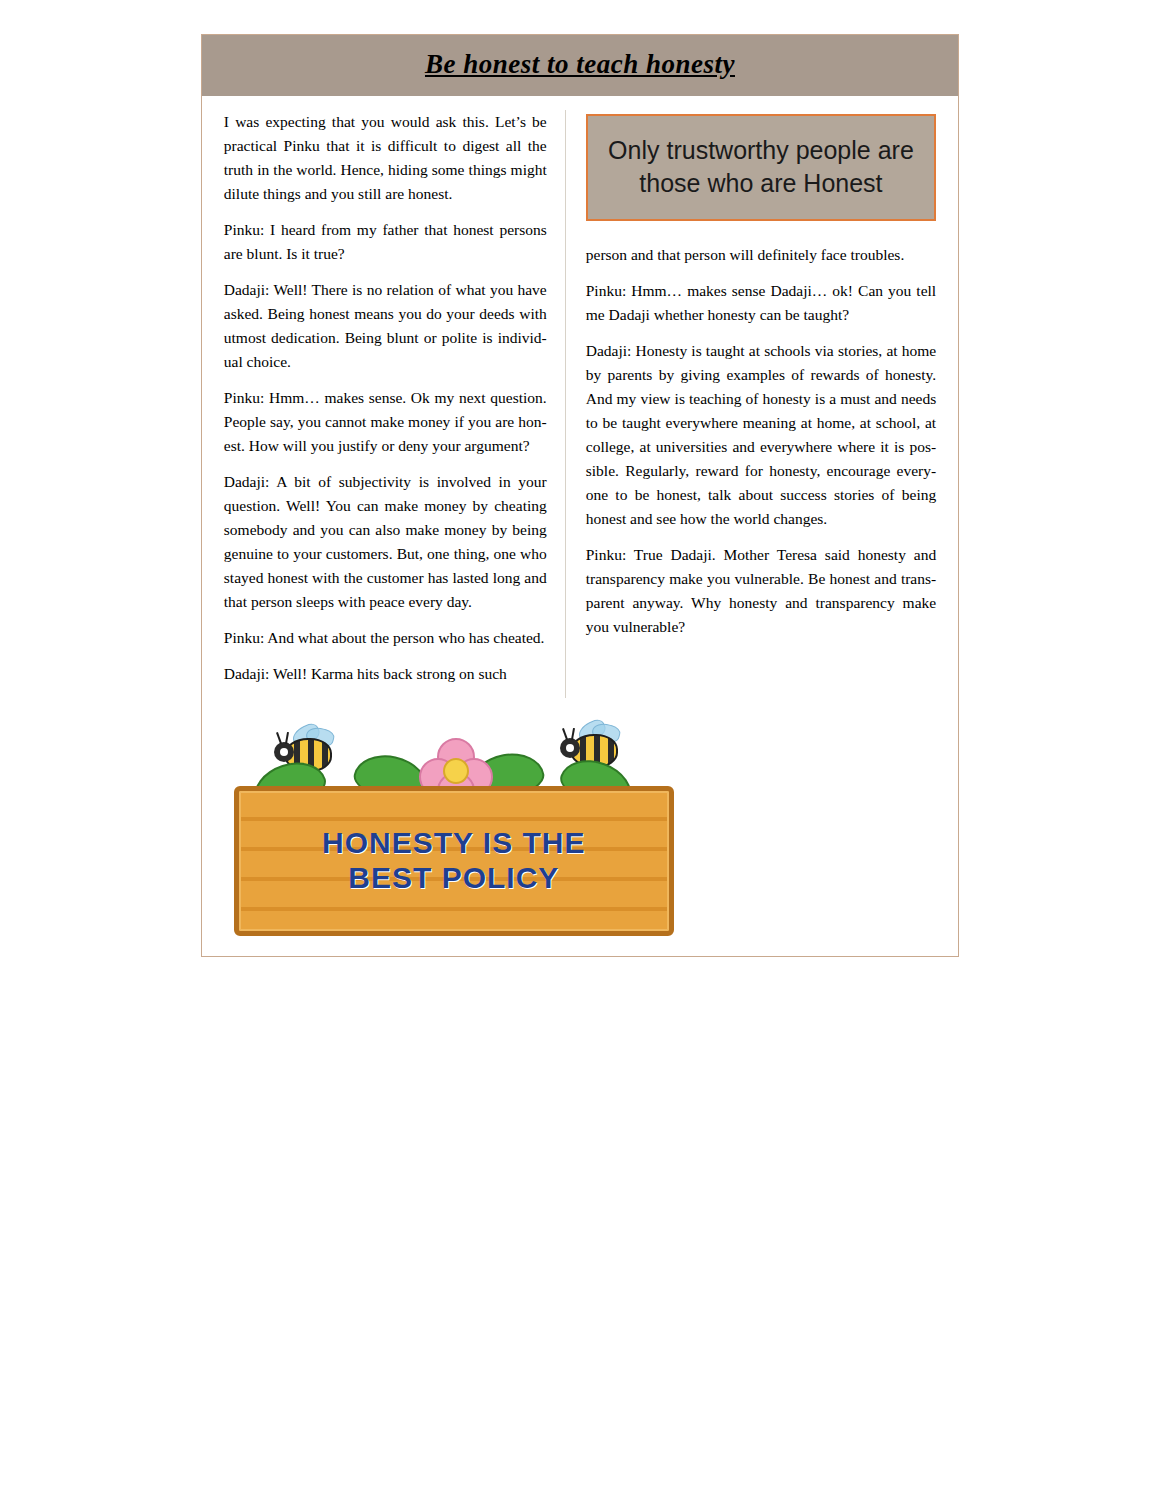Be honest to teach honesty
I was expecting that you would ask this. Let’s be practical Pinku that it is difficult to digest all the truth in the world. Hence, hiding some things might dilute things and you still are honest.
Pinku: I heard from my father that honest persons are blunt. Is it true?
Dadaji: Well! There is no relation of what you have asked. Being honest means you do your deeds with utmost dedication. Being blunt or polite is individual choice.
Pinku: Hmm… makes sense. Ok my next question. People say, you cannot make money if you are honest. How will you justify or deny your argument?
Dadaji: A bit of subjectivity is involved in your question. Well! You can make money by cheating somebody and you can also make money by being genuine to your customers. But, one thing, one who stayed honest with the customer has lasted long and that person sleeps with peace every day.
Pinku: And what about the person who has cheated.
Dadaji: Well! Karma hits back strong on such
Only trustworthy people are those who are Honest
person and that person will definitely face troubles.
Pinku: Hmm… makes sense Dadaji… ok! Can you tell me Dadaji whether honesty can be taught?
Dadaji: Honesty is taught at schools via stories, at home by parents by giving examples of rewards of honesty. And my view is teaching of honesty is a must and needs to be taught everywhere meaning at home, at school, at college, at universities and everywhere where it is possible. Regularly, reward for honesty, encourage everyone to be honest, talk about success stories of being honest and see how the world changes.
Pinku: True Dadaji. Mother Teresa said honesty and transparency make you vulnerable. Be honest and transparent anyway. Why honesty and transparency make you vulnerable?
HONESTY IS THE
BEST POLICY